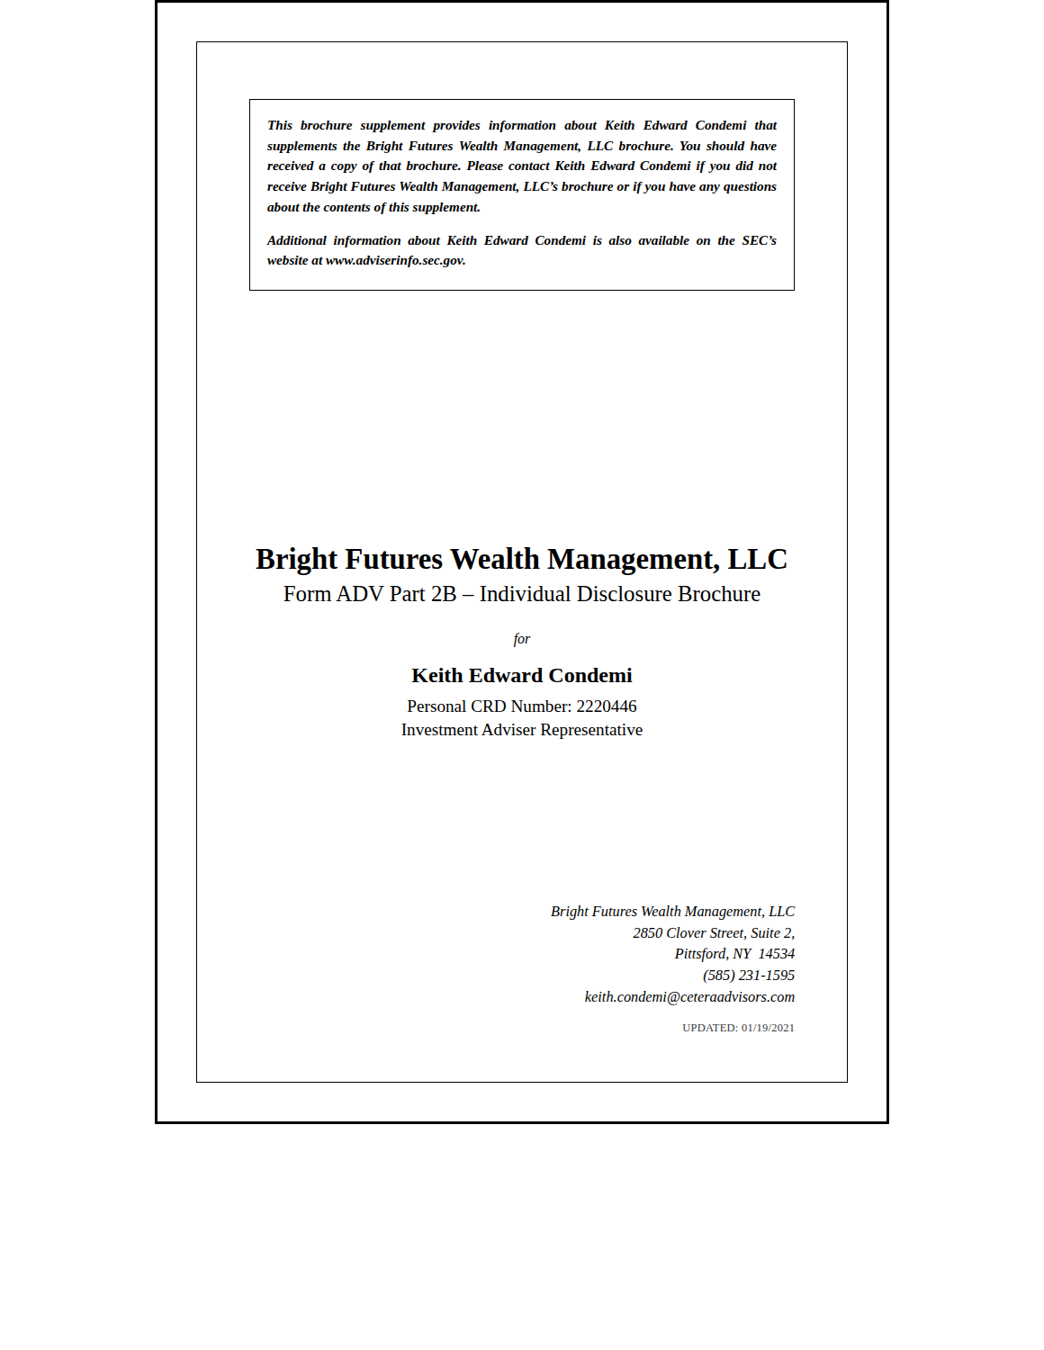This brochure supplement provides information about Keith Edward Condemi that supplements the Bright Futures Wealth Management, LLC brochure. You should have received a copy of that brochure. Please contact Keith Edward Condemi if you did not receive Bright Futures Wealth Management, LLC’s brochure or if you have any questions about the contents of this supplement.
Additional information about Keith Edward Condemi is also available on the SEC’s website at www.adviserinfo.sec.gov.
Bright Futures Wealth Management, LLC
Form ADV Part 2B – Individual Disclosure Brochure
for
Keith Edward Condemi
Personal CRD Number: 2220446
Investment Adviser Representative
Bright Futures Wealth Management, LLC
2850 Clover Street, Suite 2,
Pittsford, NY 14534
(585) 231-1595
keith.condemi@ceteraadvisors.com
UPDATED: 01/19/2021